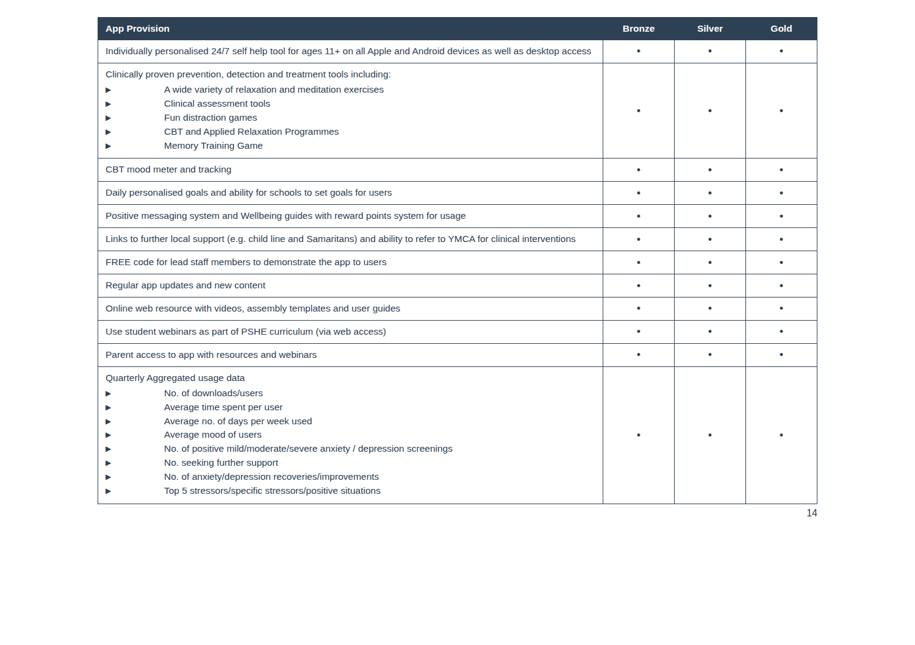| App Provision | Bronze | Silver | Gold |
| --- | --- | --- | --- |
| Individually personalised 24/7 self help tool for ages 11+ on all Apple and Android devices as well as desktop access | • | • | • |
| Clinically proven prevention, detection and treatment tools including: A wide variety of relaxation and meditation exercises Clinical assessment tools Fun distraction games CBT and Applied Relaxation Programmes Memory Training Game | • | • | • |
| CBT mood meter and tracking | • | • | • |
| Daily personalised goals and ability for schools to set goals for users | • | • | • |
| Positive messaging system and Wellbeing guides with reward points system for usage | • | • | • |
| Links to further local support (e.g. child line and Samaritans) and ability to refer to YMCA for clinical interventions | • | • | • |
| FREE code for lead staff members to demonstrate the app to users | • | • | • |
| Regular app updates and new content | • | • | • |
| Online web resource with videos, assembly templates and user guides | • | • | • |
| Use student webinars as part of PSHE curriculum (via web access) | • | • | • |
| Parent access to app with resources and webinars | • | • | • |
| Quarterly Aggregated usage data No. of downloads/users Average time spent per user Average no. of days per week used Average mood of users No. of positive mild/moderate/severe anxiety / depression screenings No. seeking further support No. of anxiety/depression recoveries/improvements Top 5 stressors/specific stressors/positive situations | • | • | • |
14